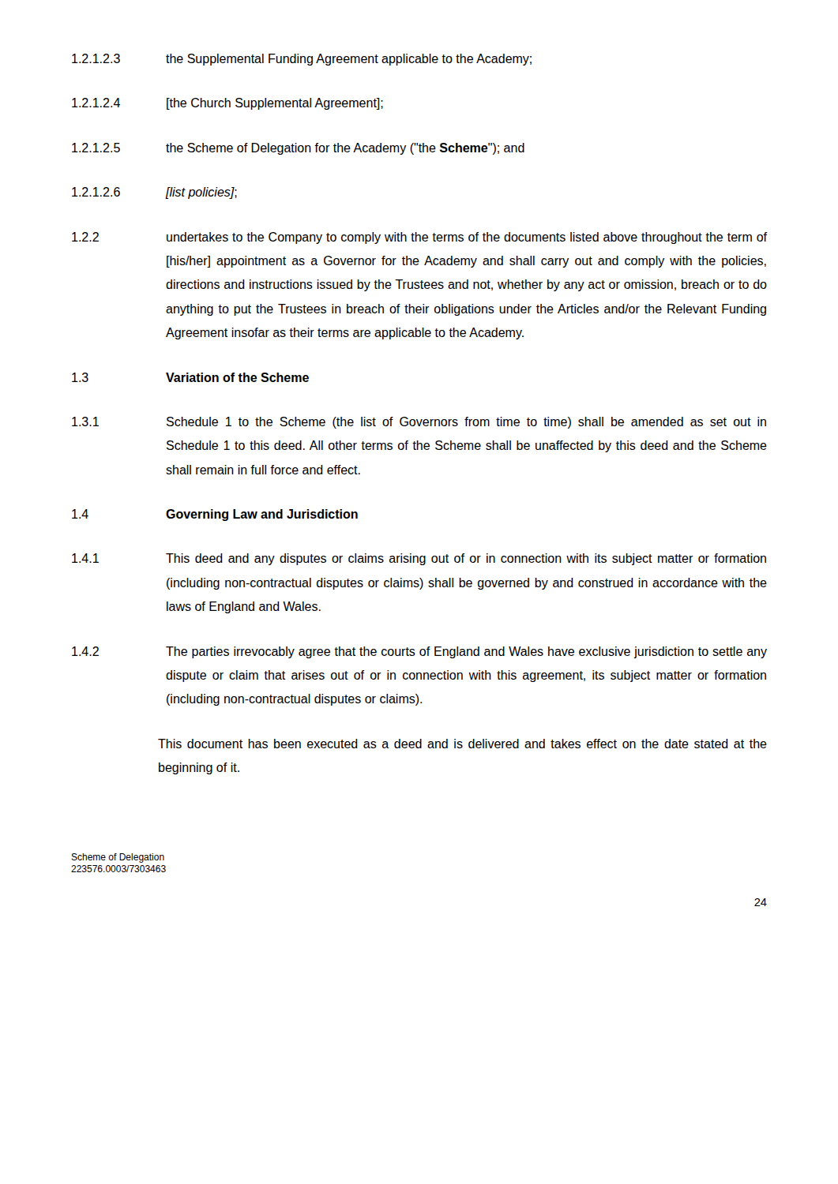1.2.1.2.3
the Supplemental Funding Agreement applicable to the Academy;
1.2.1.2.4
[the Church Supplemental Agreement];
1.2.1.2.5
the Scheme of Delegation for the Academy ("the Scheme"); and
1.2.1.2.6
[list policies];
1.2.2
undertakes to the Company to comply with the terms of the documents listed above throughout the term of [his/her] appointment as a Governor for the Academy and shall carry out and comply with the policies, directions and instructions issued by the Trustees and not, whether by any act or omission, breach or to do anything to put the Trustees in breach of their obligations under the Articles and/or the Relevant Funding Agreement insofar as their terms are applicable to the Academy.
1.3
Variation of the Scheme
1.3.1
Schedule 1 to the Scheme (the list of Governors from time to time) shall be amended as set out in Schedule 1 to this deed. All other terms of the Scheme shall be unaffected by this deed and the Scheme shall remain in full force and effect.
1.4
Governing Law and Jurisdiction
1.4.1
This deed and any disputes or claims arising out of or in connection with its subject matter or formation (including non-contractual disputes or claims) shall be governed by and construed in accordance with the laws of England and Wales.
1.4.2
The parties irrevocably agree that the courts of England and Wales have exclusive jurisdiction to settle any dispute or claim that arises out of or in connection with this agreement, its subject matter or formation (including non-contractual disputes or claims).
This document has been executed as a deed and is delivered and takes effect on the date stated at the beginning of it.
Scheme of Delegation
223576.0003/7303463
24